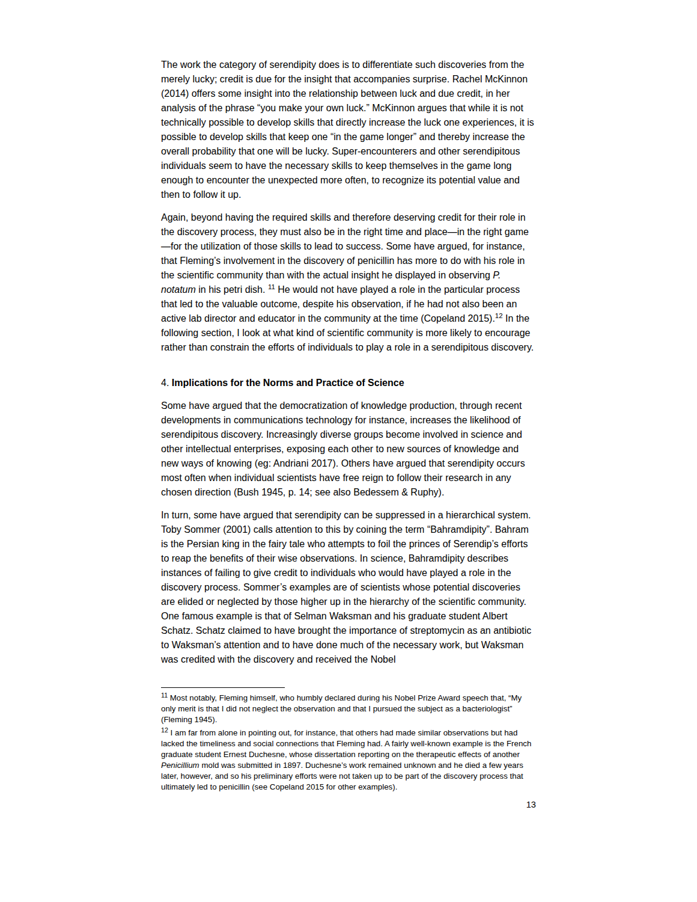The work the category of serendipity does is to differentiate such discoveries from the merely lucky; credit is due for the insight that accompanies surprise. Rachel McKinnon (2014) offers some insight into the relationship between luck and due credit, in her analysis of the phrase “you make your own luck.” McKinnon argues that while it is not technically possible to develop skills that directly increase the luck one experiences, it is possible to develop skills that keep one “in the game longer” and thereby increase the overall probability that one will be lucky. Super-encounterers and other serendipitous individuals seem to have the necessary skills to keep themselves in the game long enough to encounter the unexpected more often, to recognize its potential value and then to follow it up.
Again, beyond having the required skills and therefore deserving credit for their role in the discovery process, they must also be in the right time and place—in the right game—for the utilization of those skills to lead to success. Some have argued, for instance, that Fleming’s involvement in the discovery of penicillin has more to do with his role in the scientific community than with the actual insight he displayed in observing P. notatum in his petri dish. 11 He would not have played a role in the particular process that led to the valuable outcome, despite his observation, if he had not also been an active lab director and educator in the community at the time (Copeland 2015).12 In the following section, I look at what kind of scientific community is more likely to encourage rather than constrain the efforts of individuals to play a role in a serendipitous discovery.
4. Implications for the Norms and Practice of Science
Some have argued that the democratization of knowledge production, through recent developments in communications technology for instance, increases the likelihood of serendipitous discovery. Increasingly diverse groups become involved in science and other intellectual enterprises, exposing each other to new sources of knowledge and new ways of knowing (eg: Andriani 2017). Others have argued that serendipity occurs most often when individual scientists have free reign to follow their research in any chosen direction (Bush 1945, p. 14; see also Bedessem & Ruphy).
In turn, some have argued that serendipity can be suppressed in a hierarchical system. Toby Sommer (2001) calls attention to this by coining the term “Bahramdipity”. Bahram is the Persian king in the fairy tale who attempts to foil the princes of Serendip’s efforts to reap the benefits of their wise observations. In science, Bahramdipity describes instances of failing to give credit to individuals who would have played a role in the discovery process. Sommer’s examples are of scientists whose potential discoveries are elided or neglected by those higher up in the hierarchy of the scientific community. One famous example is that of Selman Waksman and his graduate student Albert Schatz. Schatz claimed to have brought the importance of streptomycin as an antibiotic to Waksman’s attention and to have done much of the necessary work, but Waksman was credited with the discovery and received the Nobel
11 Most notably, Fleming himself, who humbly declared during his Nobel Prize Award speech that, “My only merit is that I did not neglect the observation and that I pursued the subject as a bacteriologist” (Fleming 1945).
12 I am far from alone in pointing out, for instance, that others had made similar observations but had lacked the timeliness and social connections that Fleming had. A fairly well-known example is the French graduate student Ernest Duchesne, whose dissertation reporting on the therapeutic effects of another Penicillium mold was submitted in 1897. Duchesne’s work remained unknown and he died a few years later, however, and so his preliminary efforts were not taken up to be part of the discovery process that ultimately led to penicillin (see Copeland 2015 for other examples).
13